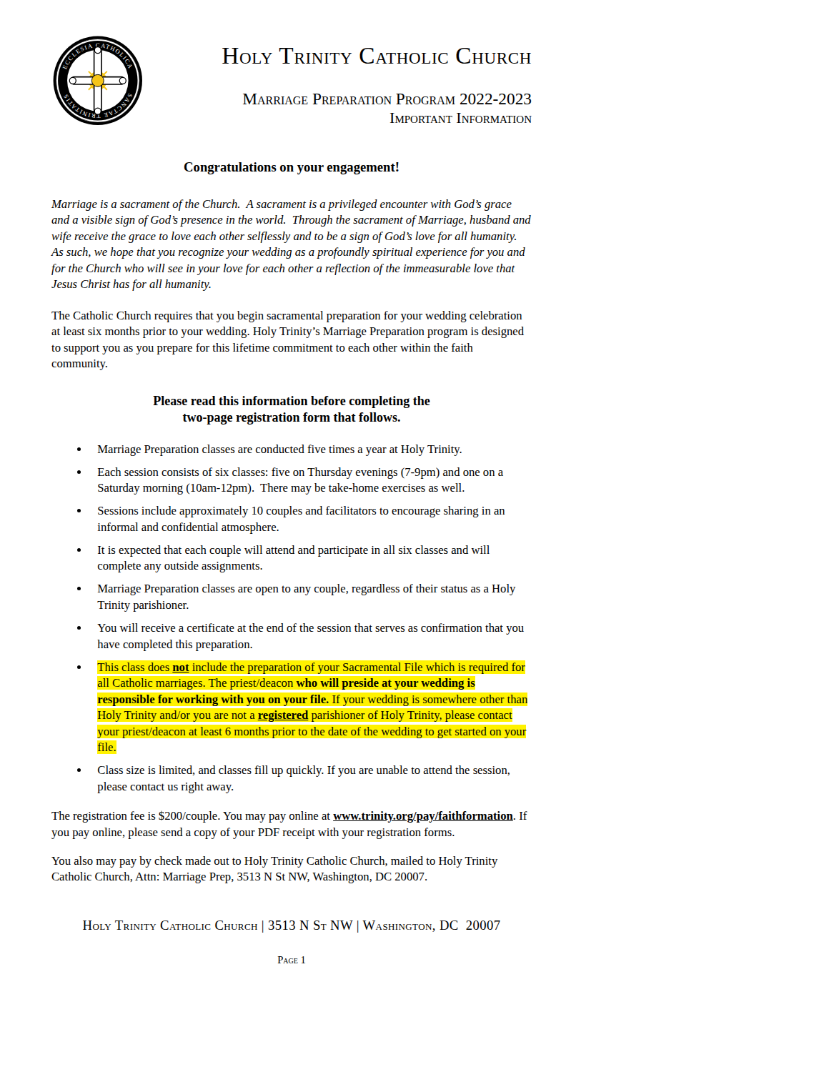ECCLESIA CATHOLICA SANCTAE TRINITATIS
Holy Trinity Catholic Church
Marriage Preparation Program 2022-2023 Important Information
Congratulations on your engagement!
Marriage is a sacrament of the Church. A sacrament is a privileged encounter with God’s grace and a visible sign of God’s presence in the world. Through the sacrament of Marriage, husband and wife receive the grace to love each other selflessly and to be a sign of God’s love for all humanity. As such, we hope that you recognize your wedding as a profoundly spiritual experience for you and for the Church who will see in your love for each other a reflection of the immeasurable love that Jesus Christ has for all humanity.
The Catholic Church requires that you begin sacramental preparation for your wedding celebration at least six months prior to your wedding. Holy Trinity’s Marriage Preparation program is designed to support you as you prepare for this lifetime commitment to each other within the faith community.
Please read this information before completing the
two-page registration form that follows.
Marriage Preparation classes are conducted five times a year at Holy Trinity.
Each session consists of six classes: five on Thursday evenings (7-9pm) and one on a Saturday morning (10am-12pm). There may be take-home exercises as well.
Sessions include approximately 10 couples and facilitators to encourage sharing in an informal and confidential atmosphere.
It is expected that each couple will attend and participate in all six classes and will complete any outside assignments.
Marriage Preparation classes are open to any couple, regardless of their status as a Holy Trinity parishioner.
You will receive a certificate at the end of the session that serves as confirmation that you have completed this preparation.
This class does not include the preparation of your Sacramental File which is required for all Catholic marriages. The priest/deacon who will preside at your wedding is responsible for working with you on your file. If your wedding is somewhere other than Holy Trinity and/or you are not a registered parishioner of Holy Trinity, please contact your priest/deacon at least 6 months prior to the date of the wedding to get started on your file.
Class size is limited, and classes fill up quickly. If you are unable to attend the session, please contact us right away.
The registration fee is $200/couple. You may pay online at www.trinity.org/pay/faithformation. If you pay online, please send a copy of your PDF receipt with your registration forms.
You also may pay by check made out to Holy Trinity Catholic Church, mailed to Holy Trinity Catholic Church, Attn: Marriage Prep, 3513 N St NW, Washington, DC 20007.
Holy Trinity Catholic Church | 3513 N St NW | Washington, DC 20007
Page 1